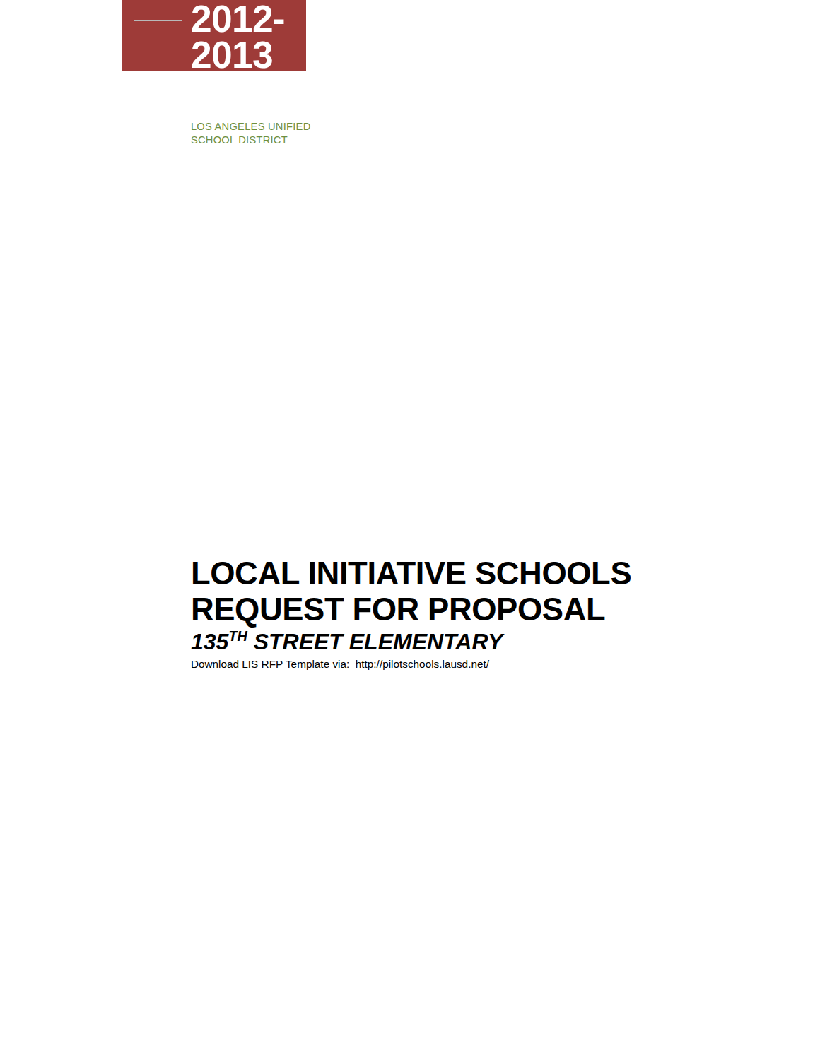2012-
2013
LOS ANGELES UNIFIED SCHOOL DISTRICT
LOCAL INITIATIVE SCHOOLS REQUEST FOR PROPOSAL
135TH STREET ELEMENTARY
Download LIS RFP Template via: http://pilotschools.lausd.net/